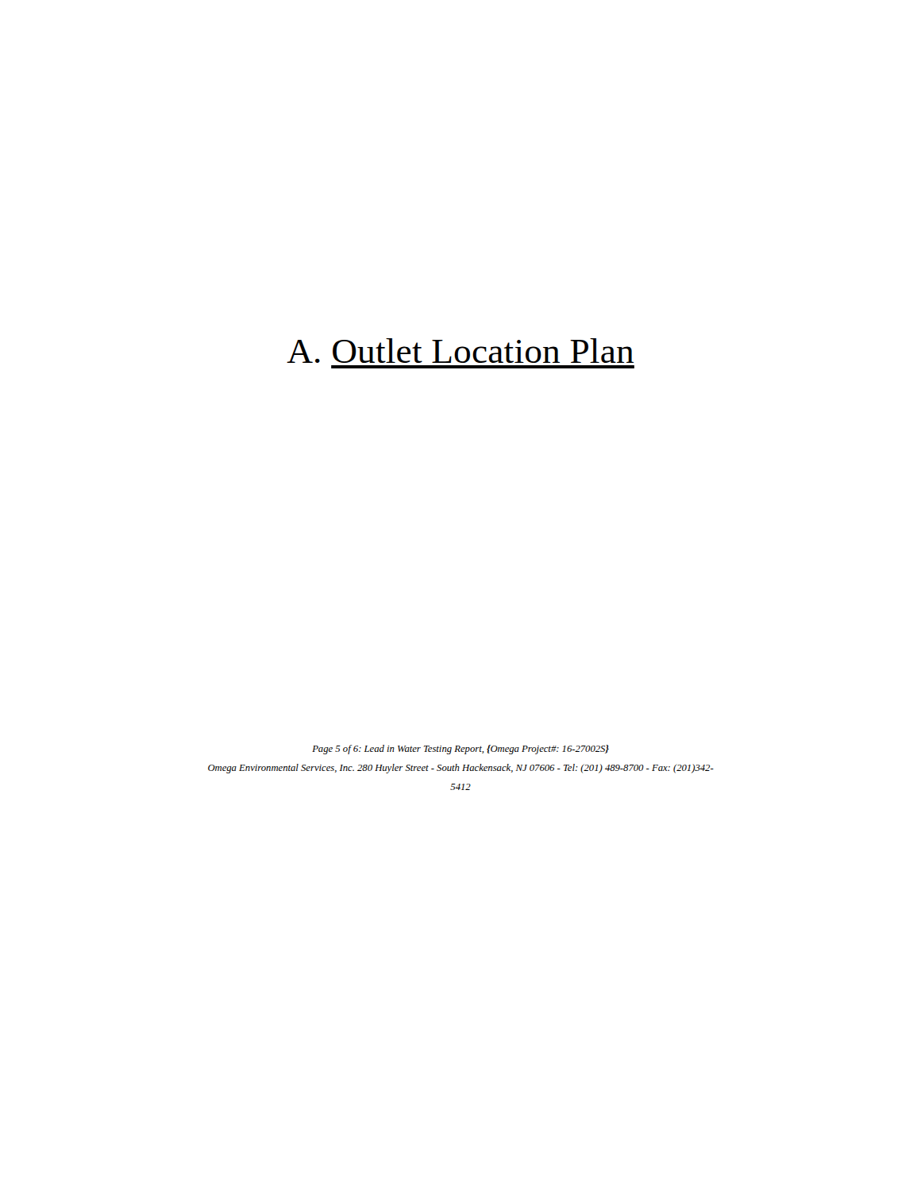A. Outlet Location Plan
Page 5 of 6: Lead in Water Testing Report, {Omega Project#: 16-27002S}
Omega Environmental Services, Inc. 280 Huyler Street - South Hackensack, NJ 07606 - Tel: (201) 489-8700 - Fax: (201)342-5412